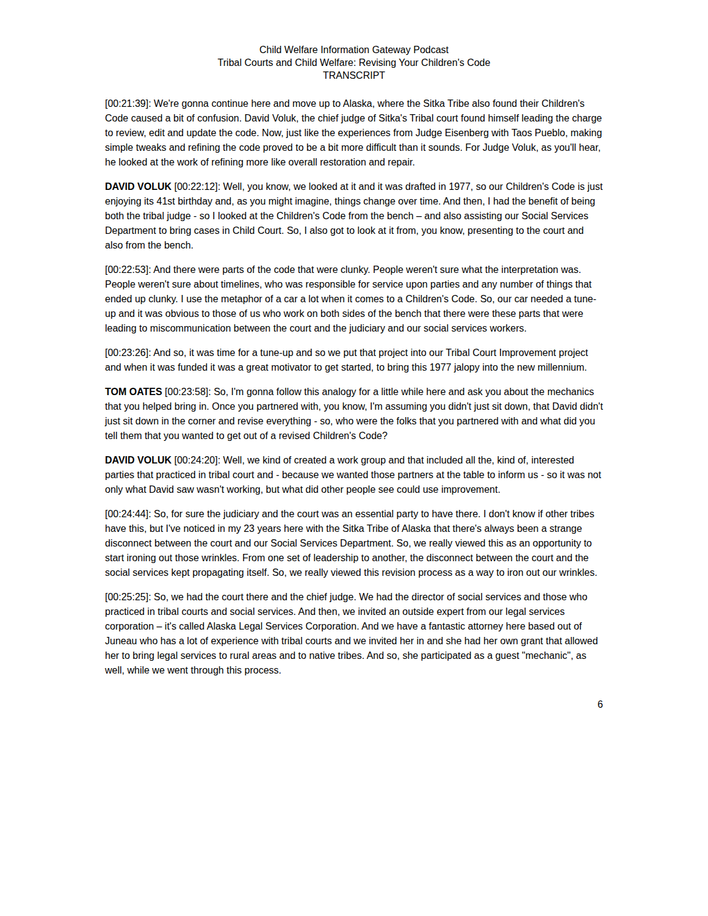Child Welfare Information Gateway Podcast
Tribal Courts and Child Welfare: Revising Your Children's Code
TRANSCRIPT
[00:21:39]: We're gonna continue here and move up to Alaska, where the Sitka Tribe also found their Children's Code caused a bit of confusion. David Voluk, the chief judge of Sitka's Tribal court found himself leading the charge to review, edit and update the code. Now, just like the experiences from Judge Eisenberg with Taos Pueblo, making simple tweaks and refining the code proved to be a bit more difficult than it sounds. For Judge Voluk, as you'll hear, he looked at the work of refining more like overall restoration and repair.
DAVID VOLUK [00:22:12]: Well, you know, we looked at it and it was drafted in 1977, so our Children's Code is just enjoying its 41st birthday and, as you might imagine, things change over time. And then, I had the benefit of being both the tribal judge - so I looked at the Children's Code from the bench – and also assisting our Social Services Department to bring cases in Child Court. So, I also got to look at it from, you know, presenting to the court and also from the bench.
[00:22:53]: And there were parts of the code that were clunky. People weren't sure what the interpretation was. People weren't sure about timelines, who was responsible for service upon parties and any number of things that ended up clunky. I use the metaphor of a car a lot when it comes to a Children's Code. So, our car needed a tune-up and it was obvious to those of us who work on both sides of the bench that there were these parts that were leading to miscommunication between the court and the judiciary and our social services workers.
[00:23:26]: And so, it was time for a tune-up and so we put that project into our Tribal Court Improvement project and when it was funded it was a great motivator to get started, to bring this 1977 jalopy into the new millennium.
TOM OATES [00:23:58]: So, I'm gonna follow this analogy for a little while here and ask you about the mechanics that you helped bring in. Once you partnered with, you know, I'm assuming you didn't just sit down, that David didn't just sit down in the corner and revise everything - so, who were the folks that you partnered with and what did you tell them that you wanted to get out of a revised Children's Code?
DAVID VOLUK [00:24:20]: Well, we kind of created a work group and that included all the, kind of, interested parties that practiced in tribal court and - because we wanted those partners at the table to inform us - so it was not only what David saw wasn't working, but what did other people see could use improvement.
[00:24:44]: So, for sure the judiciary and the court was an essential party to have there. I don't know if other tribes have this, but I've noticed in my 23 years here with the Sitka Tribe of Alaska that there's always been a strange disconnect between the court and our Social Services Department. So, we really viewed this as an opportunity to start ironing out those wrinkles. From one set of leadership to another, the disconnect between the court and the social services kept propagating itself. So, we really viewed this revision process as a way to iron out our wrinkles.
[00:25:25]: So, we had the court there and the chief judge. We had the director of social services and those who practiced in tribal courts and social services. And then, we invited an outside expert from our legal services corporation – it's called Alaska Legal Services Corporation. And we have a fantastic attorney here based out of Juneau who has a lot of experience with tribal courts and we invited her in and she had her own grant that allowed her to bring legal services to rural areas and to native tribes. And so, she participated as a guest "mechanic", as well, while we went through this process.
6